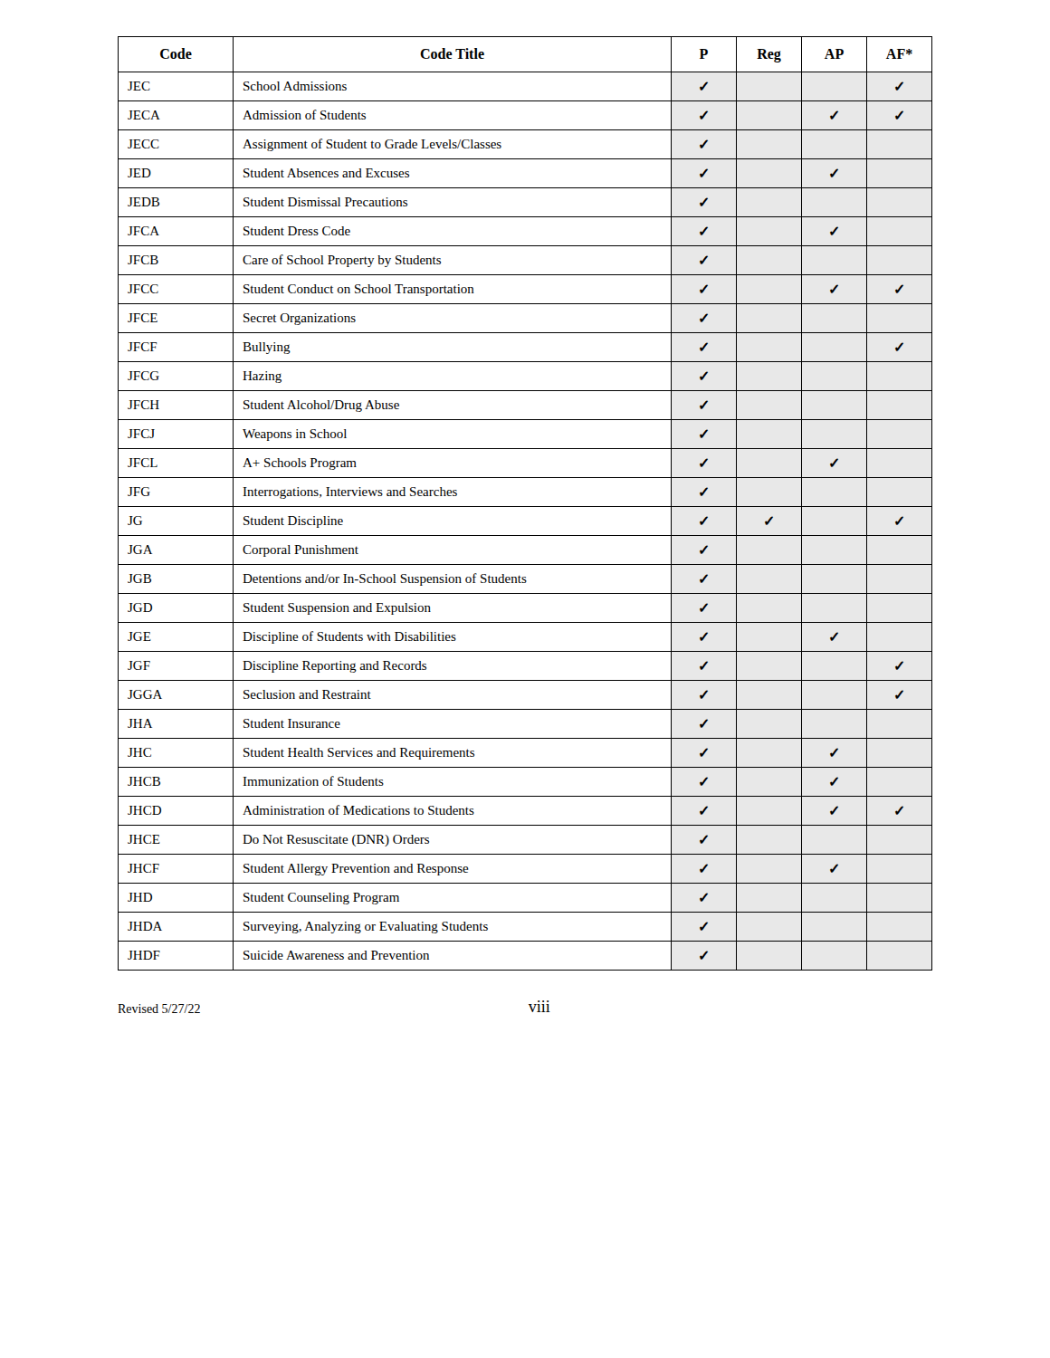| Code | Code Title | P | Reg | AP | AF* |
| --- | --- | --- | --- | --- | --- |
| JEC | School Admissions | | | | |
| JECA | Admission of Students | | | | |
| JECC | Assignment of Student to Grade Levels/Classes | | | | |
| JED | Student Absences and Excuses | | | | |
| JEDB | Student Dismissal Precautions | | | | |
| JFCA | Student Dress Code | | | | |
| JFCB | Care of School Property by Students | | | | |
| JFCC | Student Conduct on School Transportation | | | | |
| JFCE | Secret Organizations | | | | |
| JFCF | Bullying | | | | |
| JFCG | Hazing | | | | |
| JFCH | Student Alcohol/Drug Abuse | | | | |
| JFCJ | Weapons in School | | | | |
| JFCL | A+ Schools Program | | | | |
| JFG | Interrogations, Interviews and Searches | | | | |
| JG | Student Discipline | | | | |
| JGA | Corporal Punishment | | | | |
| JGB | Detentions and/or In-School Suspension of Students | | | | |
| JGD | Student Suspension and Expulsion | | | | |
| JGE | Discipline of Students with Disabilities | | | | |
| JGF | Discipline Reporting and Records | | | | |
| JGGA | Seclusion and Restraint | | | | |
| JHA | Student Insurance | | | | |
| JHC | Student Health Services and Requirements | | | | |
| JHCB | Immunization of Students | | | | |
| JHCD | Administration of Medications to Students | | | | |
| JHCE | Do Not Resuscitate (DNR) Orders | | | | |
| JHCF | Student Allergy Prevention and Response | | | | |
| JHD | Student Counseling Program | | | | |
| JHDA | Surveying, Analyzing or Evaluating Students | | | | |
| JHDF | Suicide Awareness and Prevention | | | | |
Revised 5/27/22
viii